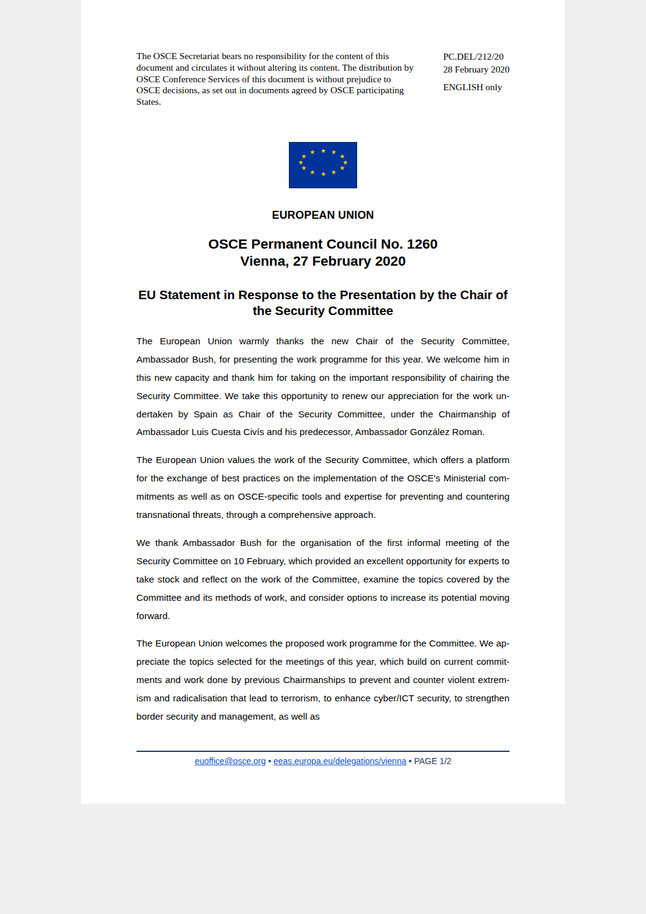The OSCE Secretariat bears no responsibility for the content of this document and circulates it without altering its content. The distribution by OSCE Conference Services of this document is without prejudice to OSCE decisions, as set out in documents agreed by OSCE participating States.
PC.DEL/212/20 28 February 2020 ENGLISH only
★ ★ ★ ★ ★ ★ ★ ★ ★ ★ ★ ★
EUROPEAN UNION
OSCE Permanent Council No. 1260 Vienna, 27 February 2020
EU Statement in Response to the Presentation by the Chair of the Security Committee
The European Union warmly thanks the new Chair of the Security Committee, Ambassador Bush, for presenting the work programme for this year. We welcome him in this new capacity and thank him for taking on the important responsibility of chairing the Security Committee. We take this opportunity to renew our appreciation for the work undertaken by Spain as Chair of the Security Committee, under the Chairmanship of Ambassador Luis Cuesta Civís and his predecessor, Ambassador González Roman.
The European Union values the work of the Security Committee, which offers a platform for the exchange of best practices on the implementation of the OSCE's Ministerial commitments as well as on OSCE-specific tools and expertise for preventing and countering transnational threats, through a comprehensive approach.
We thank Ambassador Bush for the organisation of the first informal meeting of the Security Committee on 10 February, which provided an excellent opportunity for experts to take stock and reflect on the work of the Committee, examine the topics covered by the Committee and its methods of work, and consider options to increase its potential moving forward.
The European Union welcomes the proposed work programme for the Committee. We appreciate the topics selected for the meetings of this year, which build on current commitments and work done by previous Chairmanships to prevent and counter violent extremism and radicalisation that lead to terrorism, to enhance cyber/ICT security, to strengthen border security and management, as well as
euoffice@osce.org • eeas.europa.eu/delegations/vienna • PAGE 1/2